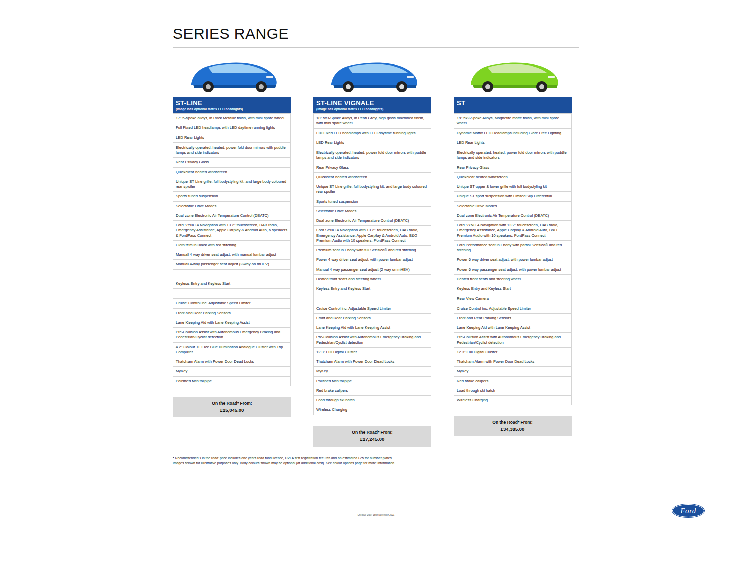SERIES RANGE
ST-LINE
(Image has optional Matrix LED headlights)
17" 5-spoke alloys, in Rock Metallic finish, with mini spare wheel
Full Fixed LED headlamps with LED daytime running lights
LED Rear Lights
Electrically operated, heated, power fold door mirrors with puddle lamps and side indicators
Rear Privacy Glass
Quickclear heated windscreen
Unique ST-Line grille, full bodystyling kit, and large body coloured rear spoiler
Sports tuned suspension
Selectable Drive Modes
Dual-zone Electronic Air Temperature Control (DEATC)
Ford SYNC 4 Navigation with 13.2'' touchscreen, DAB radio, Emergency Assistance, Apple Carplay & Android Auto, 6 speakers & FordPass Connect
Cloth trim in Black with red stitching
Manual 4-way driver seat adjust, with manual lumbar adjust
Manual 4-way passenger seat adjust (2-way on mHEV)
Keyless Entry and Keyless Start
Cruise Control inc. Adjustable Speed Limiter
Front and Rear Parking Sensors
Lane-Keeping Aid with Lane-Keeping Assist
Pre-Collision Assist with Autonomous Emergency Braking and Pedestrian/Cyclist detection
4.2" Colour TFT Ice Blue illumination Analogue Cluster with Trip Computer
Thatcham Alarm with Power Door Dead Locks
MyKey
Polished twin tailpipe
On the Road* From:
£25,045.00
ST-LINE VIGNALE
(Image has optional Matrix LED headlights)
18" 5x3-Spoke Alloys, in Pearl Grey, high gloss machined finish, with mini spare wheel
Full Fixed LED headlamps with LED daytime running lights
LED Rear Lights
Electrically operated, heated, power fold door mirrors with puddle lamps and side indicators
Rear Privacy Glass
Quickclear heated windscreen
Unique ST-Line grille, full bodystyling kit, and large body coloured rear spoiler
Sports tuned suspension
Selectable Drive Modes
Dual-zone Electronic Air Temperature Control (DEATC)
Ford SYNC 4 Navigation with 13.2'' touchscreen, DAB radio, Emergency Assistance, Apple Carplay & Android Auto, B&O Premium Audio with 10 speakers, FordPass Connect
Premium seat in Ebony with full Sensico® and red stitching
Power 4-way driver seat adjust, with power lumbar adjust
Manual 4-way passenger seat adjust (2-way on mHEV)
Heated front seats and steering wheel
Keyless Entry and Keyless Start
Cruise Control inc. Adjustable Speed Limiter
Front and Rear Parking Sensors
Lane-Keeping Aid with Lane-Keeping Assist
Pre-Collision Assist with Autonomous Emergency Braking and Pedestrian/Cyclist detection
12.3" Full Digital Cluster
Thatcham Alarm with Power Door Dead Locks
MyKey
Polished twin tailpipe
Red brake calipers
Load through ski hatch
Wireless Charging
On the Road* From:
£27,245.00
ST
19" 5x2-Spoke Alloys, Magnetite matte finish, with mini spare wheel
Dynamic Matrix LED Headlamps including Glare Free Lighting
LED Rear Lights
Electrically operated, heated, power fold door mirrors with puddle lamps and side indicators
Rear Privacy Glass
Quickclear heated windscreen
Unique ST upper & lower grille with full bodystyling kit
Unique ST sport suspension with Limited Slip Differential
Selectable Drive Modes
Dual-zone Electronic Air Temperature Control (DEATC)
Ford SYNC 4 Navigation with 13.2'' touchscreen, DAB radio, Emergency Assistance, Apple Carplay & Android Auto, B&O Premium Audio with 10 speakers, FordPass Connect
Ford Performance seat in Ebony with partial Sensico® and red stitching
Power 6-way driver seat adjust, with power lumbar adjust
Power 6-way passenger seat adjust, with power lumbar adjust
Heated front seats and steering wheel
Keyless Entry and Keyless Start
Rear View Camera
Cruise Control inc. Adjustable Speed Limiter
Front and Rear Parking Sensors
Lane-Keeping Aid with Lane-Keeping Assist
Pre-Collision Assist with Autonomous Emergency Braking and Pedestrian/Cyclist detection
12.3" Full Digital Cluster
Thatcham Alarm with Power Door Dead Locks
MyKey
Red brake calipers
Load through ski hatch
Wireless Charging
On the Road* From:
£34,385.00
* Recommended 'On the road' price includes one years road fund licence, DVLA first registration fee £55 and an estimated £25 for number plates.
Images shown for illustrative purposes only. Body colours shown may be optional (at additional cost). See colour options page for more information.
Effective Date: 18th November 2021
Ford